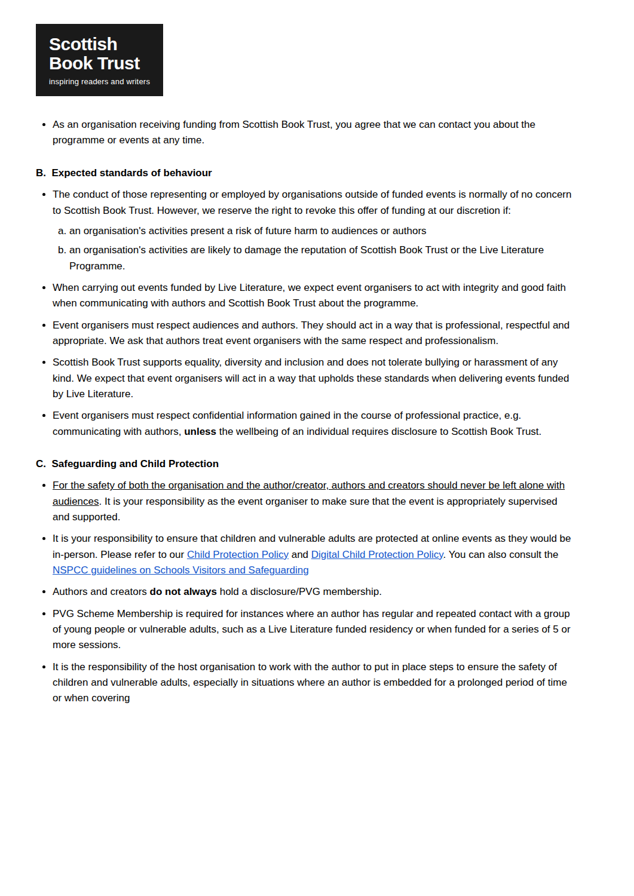Scottish
Book Trust
inspiring readers and writers
As an organisation receiving funding from Scottish Book Trust, you agree that we can contact you about the programme or events at any time.
B. Expected standards of behaviour
The conduct of those representing or employed by organisations outside of funded events is normally of no concern to Scottish Book Trust. However, we reserve the right to revoke this offer of funding at our discretion if:
an organisation's activities present a risk of future harm to audiences or authors
an organisation's activities are likely to damage the reputation of Scottish Book Trust or the Live Literature Programme.
When carrying out events funded by Live Literature, we expect event organisers to act with integrity and good faith when communicating with authors and Scottish Book Trust about the programme.
Event organisers must respect audiences and authors. They should act in a way that is professional, respectful and appropriate. We ask that authors treat event organisers with the same respect and professionalism.
Scottish Book Trust supports equality, diversity and inclusion and does not tolerate bullying or harassment of any kind. We expect that event organisers will act in a way that upholds these standards when delivering events funded by Live Literature.
Event organisers must respect confidential information gained in the course of professional practice, e.g. communicating with authors, unless the wellbeing of an individual requires disclosure to Scottish Book Trust.
C. Safeguarding and Child Protection
For the safety of both the organisation and the author/creator, authors and creators should never be left alone with audiences. It is your responsibility as the event organiser to make sure that the event is appropriately supervised and supported.
It is your responsibility to ensure that children and vulnerable adults are protected at online events as they would be in-person. Please refer to our Child Protection Policy and Digital Child Protection Policy. You can also consult the NSPCC guidelines on Schools Visitors and Safeguarding
Authors and creators do not always hold a disclosure/PVG membership.
PVG Scheme Membership is required for instances where an author has regular and repeated contact with a group of young people or vulnerable adults, such as a Live Literature funded residency or when funded for a series of 5 or more sessions.
It is the responsibility of the host organisation to work with the author to put in place steps to ensure the safety of children and vulnerable adults, especially in situations where an author is embedded for a prolonged period of time or when covering